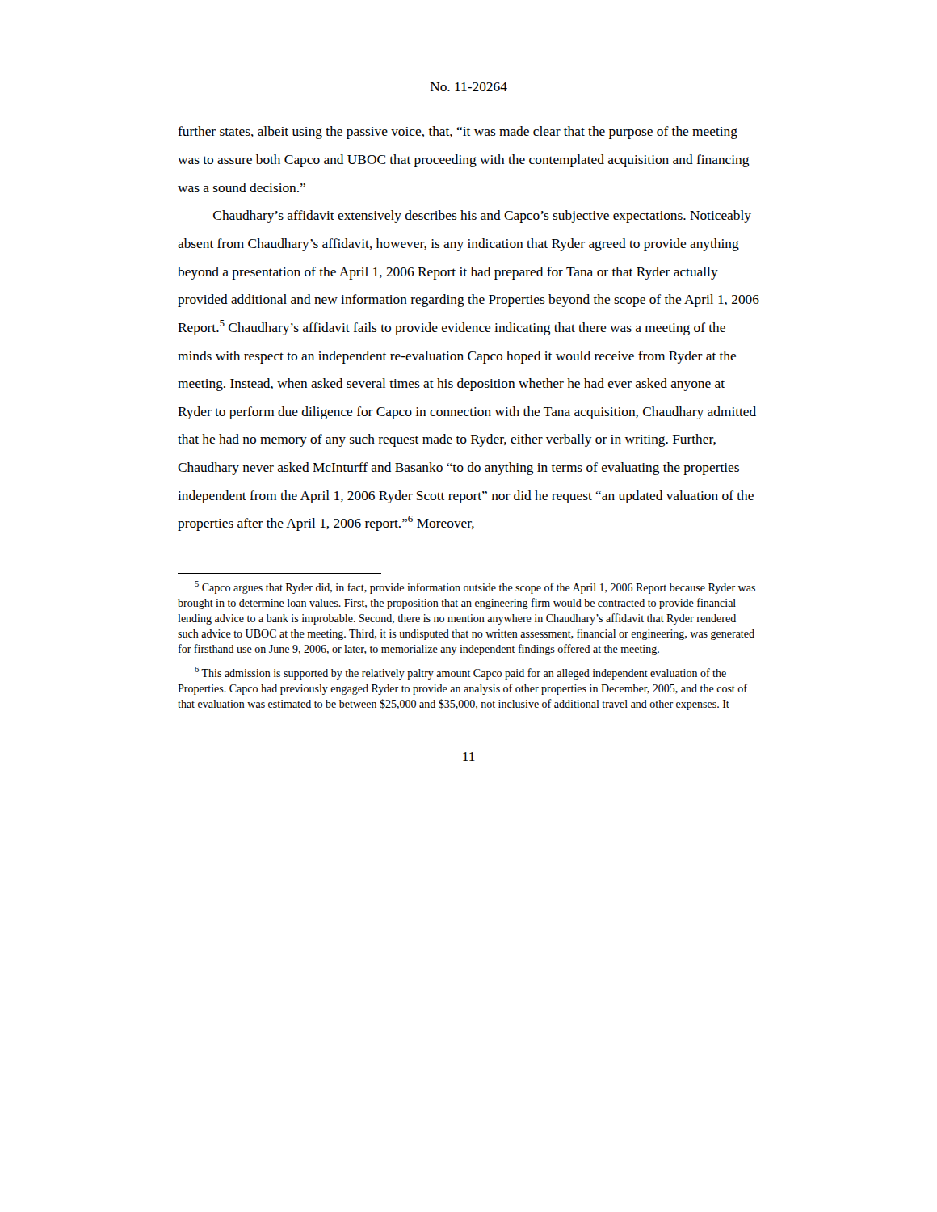No. 11-20264
further states, albeit using the passive voice, that, “it was made clear that the purpose of the meeting was to assure both Capco and UBOC that proceeding with the contemplated acquisition and financing was a sound decision.”
Chaudhary’s affidavit extensively describes his and Capco’s subjective expectations. Noticeably absent from Chaudhary’s affidavit, however, is any indication that Ryder agreed to provide anything beyond a presentation of the April 1, 2006 Report it had prepared for Tana or that Ryder actually provided additional and new information regarding the Properties beyond the scope of the April 1, 2006 Report.5 Chaudhary’s affidavit fails to provide evidence indicating that there was a meeting of the minds with respect to an independent re-evaluation Capco hoped it would receive from Ryder at the meeting. Instead, when asked several times at his deposition whether he had ever asked anyone at Ryder to perform due diligence for Capco in connection with the Tana acquisition, Chaudhary admitted that he had no memory of any such request made to Ryder, either verbally or in writing. Further, Chaudhary never asked McInturff and Basanko “to do anything in terms of evaluating the properties independent from the April 1, 2006 Ryder Scott report” nor did he request “an updated valuation of the properties after the April 1, 2006 report.”6 Moreover,
5 Capco argues that Ryder did, in fact, provide information outside the scope of the April 1, 2006 Report because Ryder was brought in to determine loan values. First, the proposition that an engineering firm would be contracted to provide financial lending advice to a bank is improbable. Second, there is no mention anywhere in Chaudhary’s affidavit that Ryder rendered such advice to UBOC at the meeting. Third, it is undisputed that no written assessment, financial or engineering, was generated for firsthand use on June 9, 2006, or later, to memorialize any independent findings offered at the meeting.
6 This admission is supported by the relatively paltry amount Capco paid for an alleged independent evaluation of the Properties. Capco had previously engaged Ryder to provide an analysis of other properties in December, 2005, and the cost of that evaluation was estimated to be between $25,000 and $35,000, not inclusive of additional travel and other expenses. It
11